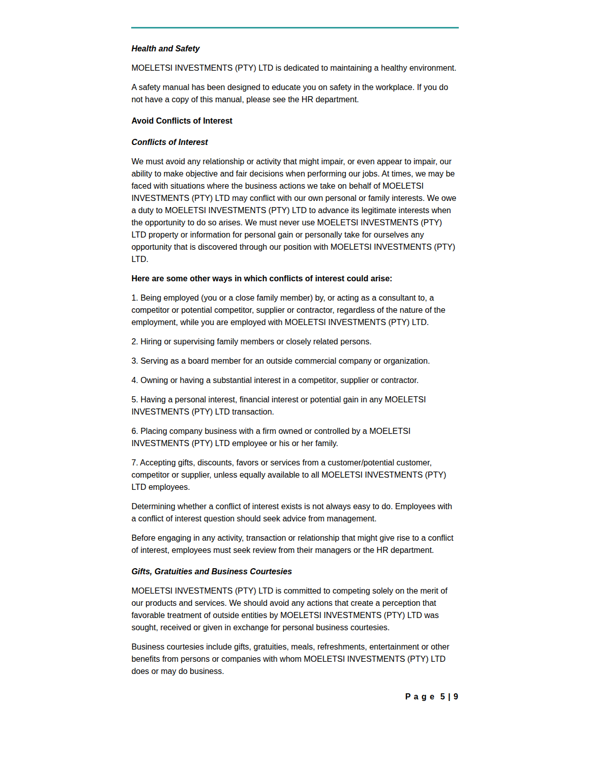Health and Safety
MOELETSI INVESTMENTS (PTY) LTD is dedicated to maintaining a healthy environment.
A safety manual has been designed to educate you on safety in the workplace. If you do not have a copy of this manual, please see the HR department.
Avoid Conflicts of Interest
Conflicts of Interest
We must avoid any relationship or activity that might impair, or even appear to impair, our ability to make objective and fair decisions when performing our jobs. At times, we may be faced with situations where the business actions we take on behalf of MOELETSI INVESTMENTS (PTY) LTD may conflict with our own personal or family interests. We owe a duty to MOELETSI INVESTMENTS (PTY) LTD to advance its legitimate interests when the opportunity to do so arises. We must never use MOELETSI INVESTMENTS (PTY) LTD property or information for personal gain or personally take for ourselves any opportunity that is discovered through our position with MOELETSI INVESTMENTS (PTY) LTD.
Here are some other ways in which conflicts of interest could arise:
1. Being employed (you or a close family member) by, or acting as a consultant to, a competitor or potential competitor, supplier or contractor, regardless of the nature of the employment, while you are employed with MOELETSI INVESTMENTS (PTY) LTD.
2. Hiring or supervising family members or closely related persons.
3. Serving as a board member for an outside commercial company or organization.
4. Owning or having a substantial interest in a competitor, supplier or contractor.
5. Having a personal interest, financial interest or potential gain in any MOELETSI INVESTMENTS (PTY) LTD transaction.
6. Placing company business with a firm owned or controlled by a MOELETSI INVESTMENTS (PTY) LTD employee or his or her family.
7. Accepting gifts, discounts, favors or services from a customer/potential customer, competitor or supplier, unless equally available to all MOELETSI INVESTMENTS (PTY) LTD employees.
Determining whether a conflict of interest exists is not always easy to do. Employees with a conflict of interest question should seek advice from management.
Before engaging in any activity, transaction or relationship that might give rise to a conflict of interest, employees must seek review from their managers or the HR department.
Gifts, Gratuities and Business Courtesies
MOELETSI INVESTMENTS (PTY) LTD is committed to competing solely on the merit of our products and services. We should avoid any actions that create a perception that favorable treatment of outside entities by MOELETSI INVESTMENTS (PTY) LTD was sought, received or given in exchange for personal business courtesies.
Business courtesies include gifts, gratuities, meals, refreshments, entertainment or other benefits from persons or companies with whom MOELETSI INVESTMENTS (PTY) LTD does or may do business.
P a g e 5 | 9